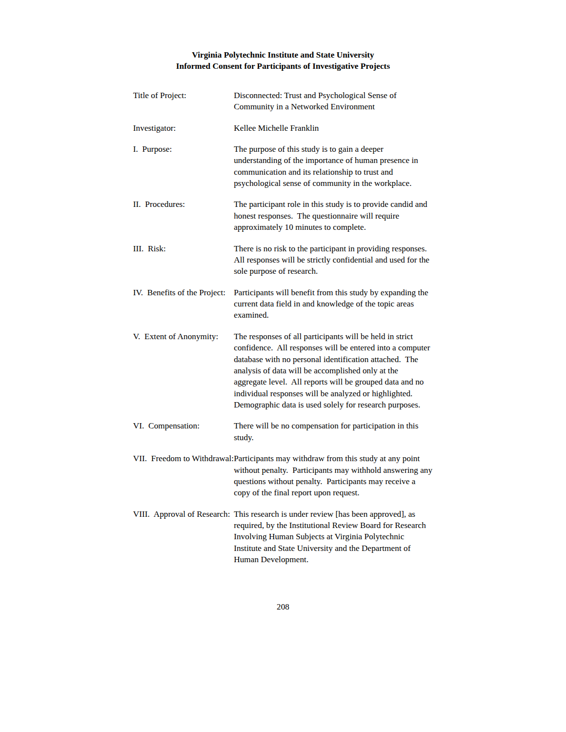Virginia Polytechnic Institute and State University Informed Consent for Participants of Investigative Projects
| Title of Project: | Disconnected: Trust and Psychological Sense of Community in a Networked Environment |
| Investigator: | Kellee Michelle Franklin |
| I. Purpose: | The purpose of this study is to gain a deeper understanding of the importance of human presence in communication and its relationship to trust and psychological sense of community in the workplace. |
| II. Procedures: | The participant role in this study is to provide candid and honest responses. The questionnaire will require approximately 10 minutes to complete. |
| III. Risk: | There is no risk to the participant in providing responses. All responses will be strictly confidential and used for the sole purpose of research. |
| IV. Benefits of the Project: | Participants will benefit from this study by expanding the current data field in and knowledge of the topic areas examined. |
| V. Extent of Anonymity: | The responses of all participants will be held in strict confidence. All responses will be entered into a computer database with no personal identification attached. The analysis of data will be accomplished only at the aggregate level. All reports will be grouped data and no individual responses will be analyzed or highlighted. Demographic data is used solely for research purposes. |
| VI. Compensation: | There will be no compensation for participation in this study. |
| VII. Freedom to Withdrawal: | Participants may withdraw from this study at any point without penalty. Participants may withhold answering any questions without penalty. Participants may receive a copy of the final report upon request. |
| VIII. Approval of Research: | This research is under review [has been approved], as required, by the Institutional Review Board for Research Involving Human Subjects at Virginia Polytechnic Institute and State University and the Department of Human Development. |
208